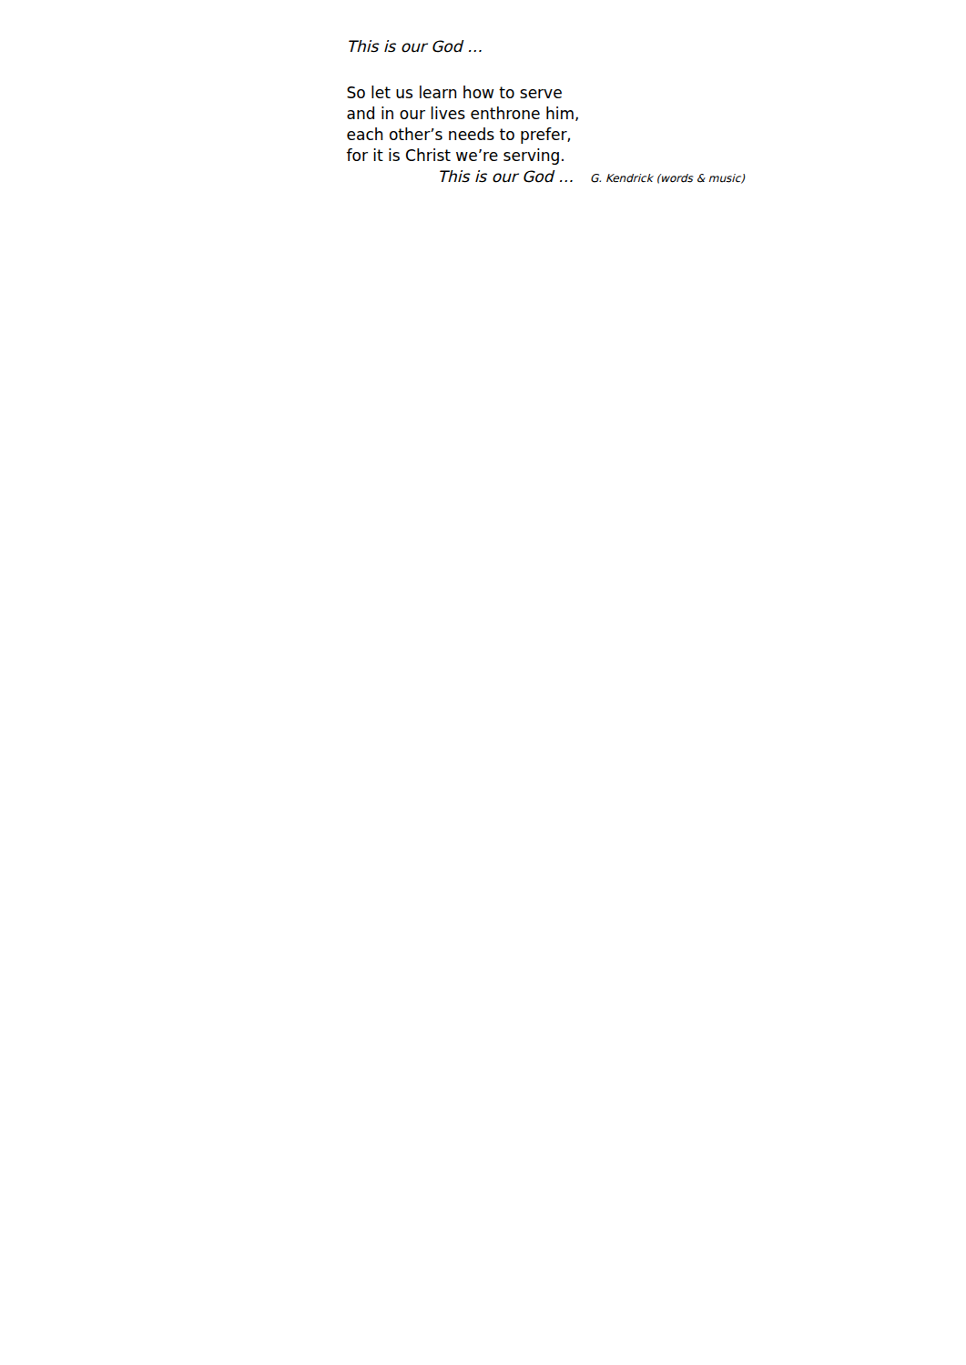This is our God …
So let us learn how to serve
and in our lives enthrone him,
each other’s needs to prefer,
for it is Christ we’re serving.
This is our God …G. Kendrick (words & music)